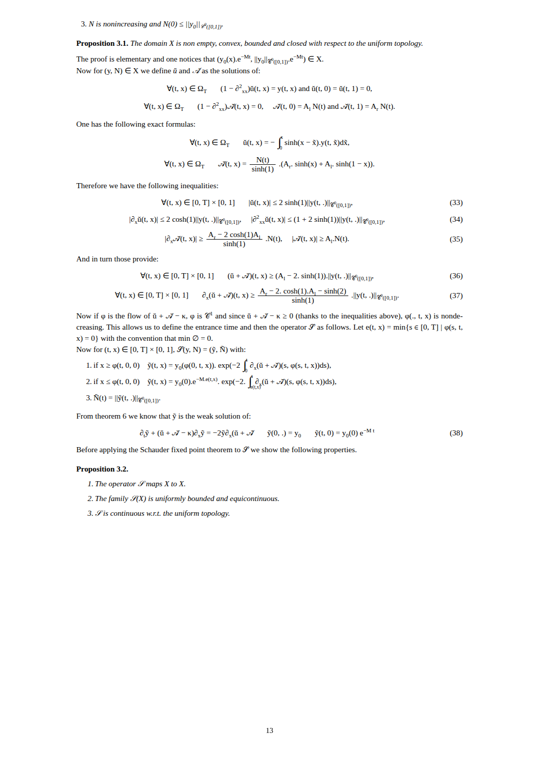3. N is nonincreasing and N(0) ≤ ||y0||𝒞0([0,1]).
Proposition 3.1. The domain X is non empty, convex, bounded and closed with respect to the uniform topology.
The proof is elementary and one notices that (y0(x).e−Mt, ||y0||𝒞0([0,1]).e−Mt) ∈ X.
Now for (y, N) ∈ X we define ŭ and 𝒜̆ as the solutions of:
∀(t, x) ∈ ΩT (1 − ∂2xx)ŭ(t, x) = y(t, x) and ŭ(t, 0) = ŭ(t, 1) = 0,
∀(t, x) ∈ ΩT (1 − ∂2xx)𝒜̆(t, x) = 0, 𝒜̆(t, 0) = Al N(t) and 𝒜̆(t, 1) = Ar N(t).
One has the following exact formulas:
∀(t, x) ∈ ΩT ŭ(t, x) = − x∫0 sinh(x − x̃).y(t, x̃)dx̃,
∀(t, x) ∈ ΩT 𝒜̆(t, x) = N(t) sinh(1) .(Ar. sinh(x) + Al. sinh(1 − x)).
Therefore we have the following inequalities:
∀(t, x) ∈ [0, T] × [0, 1] |ŭ(t, x)| ≤ 2 sinh(1)||y(t, .)||𝒞0([0,1]),
(33)
|∂xŭ(t, x)| ≤ 2 cosh(1)||y(t, .)||𝒞0([0,1]), |∂2xxŭ(t, x)| ≤ (1 + 2 sinh(1))||y(t, .)||𝒞0([0,1]),
(34)
|∂x𝒜̆(t, x)| ≥ Ar − 2 cosh(1)Al sinh(1) .N(t), |𝒜̆(t, x)| ≥ Al.N(t).
(35)
And in turn those provide:
∀(t, x) ∈ [0, T] × [0, 1] (ŭ + 𝒜̆)(t, x) ≥ (Al − 2. sinh(1)).||y(t, .)||𝒞0([0,1]),
(36)
∀(t, x) ∈ [0, T] × [0, 1] ∂x(ŭ + 𝒜̆)(t, x) ≥ Ar − 2. cosh(1).Al − sinh(2) sinh(1) .||y(t, .)||𝒞0([0,1]).
(37)
Now if φ is the flow of ŭ + 𝒜̆ − κ, φ is 𝒞1 and since ŭ + 𝒜̆ − κ ≥ 0 (thanks to the inequalities above), φ(., t, x) is nondecreasing. This allows us to define the entrance time and then the operator 𝒮 as follows. Let e(t, x) = min{s ∈ [0, T] | φ(s, t, x) = 0} with the convention that min ∅ = 0.
Now for (t, x) ∈ [0, T] × [0, 1], 𝒮(y, N) = (ỹ, Ñ) with:
if x ≥ φ(t, 0, 0) ỹ(t, x) = y0(φ(0, t, x)). exp(−2 t∫0 ∂x(ŭ + 𝒜̆)(s, φ(s, t, x))ds),
if x ≤ φ(t, 0, 0) ỹ(t, x) = y0(0).e−M.e(t,x). exp(−2. t∫e(t,x) ∂x(ŭ + 𝒜̆)(s, φ(s, t, x))ds),
Ñ(t) = ||ỹ(t, .)||𝒞0([0,1]).
From theorem 6 we know that ỹ is the weak solution of:
∂tỹ + (ŭ + 𝒜̆ − κ)∂xỹ = −2ỹ∂x(ŭ + 𝒜̃ ỹ(0, .) = y0 ỹ(t, 0) = y0(0) e−M t
(38)
Before applying the Schauder fixed point theorem to 𝒮 we show the following properties.
Proposition 3.2.
The operator 𝒮 maps X to X.
The family 𝒮(X) is uniformly bounded and equicontinuous.
𝒮 is continuous w.r.t. the uniform topology.
13